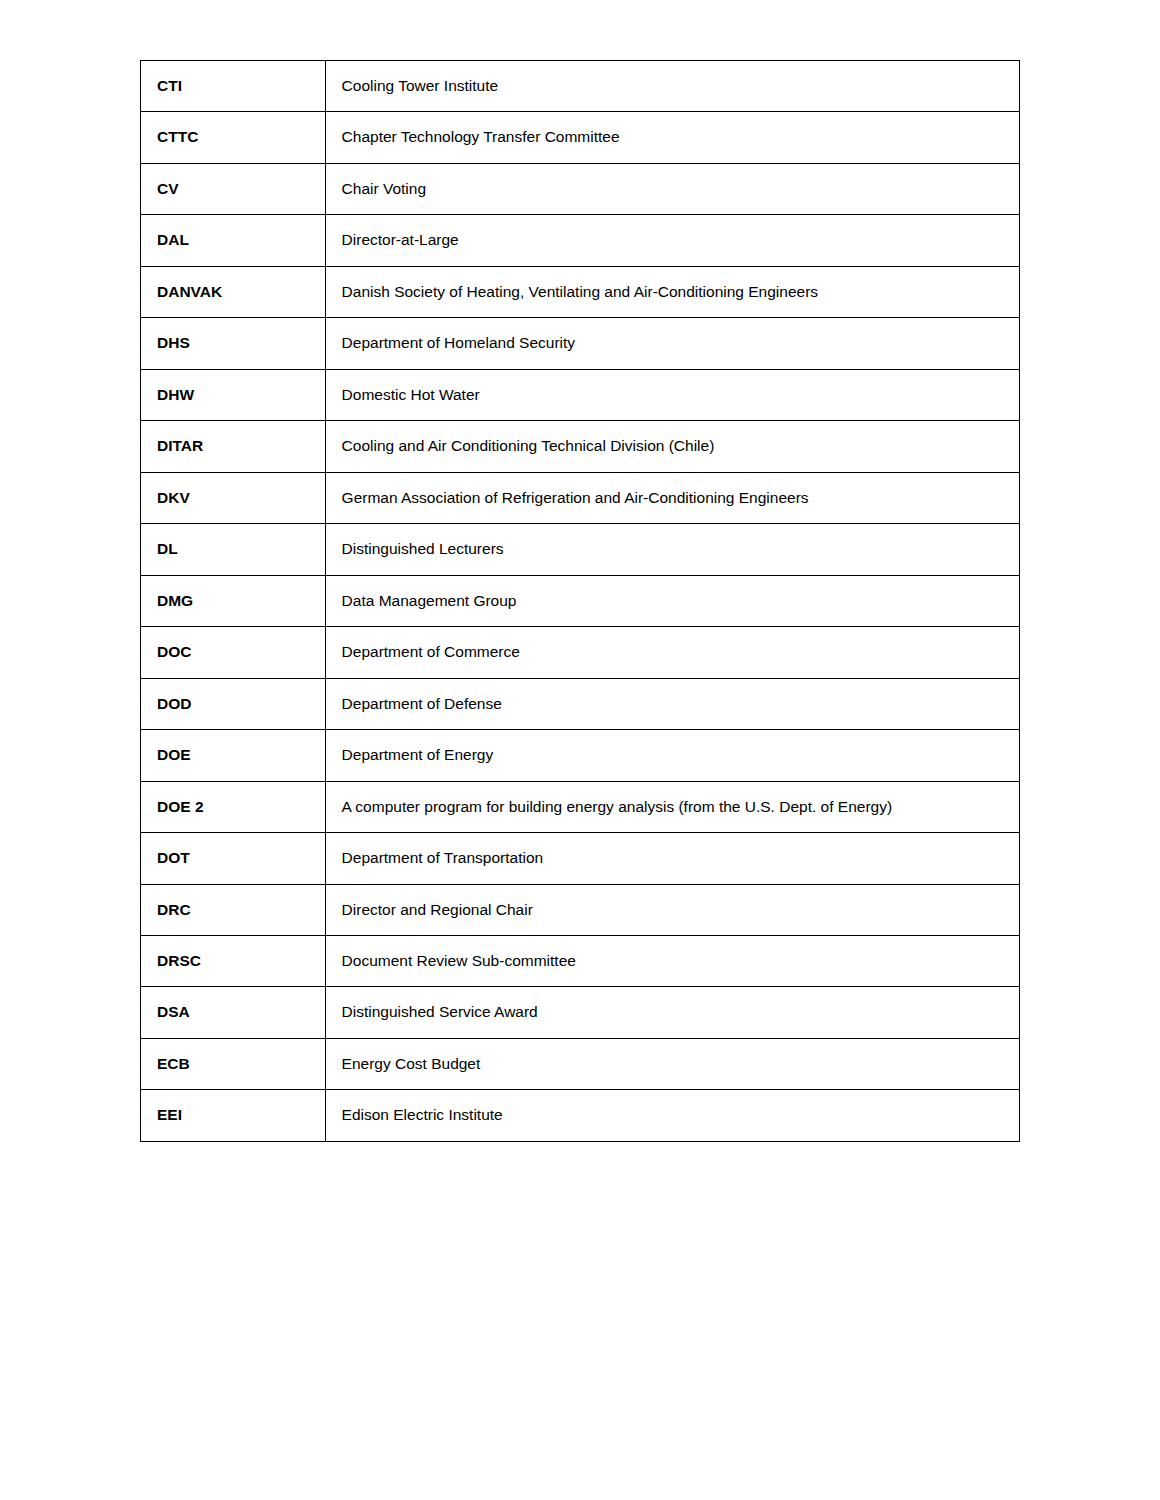| CTI | Cooling Tower Institute |
| CTTC | Chapter Technology Transfer Committee |
| CV | Chair Voting |
| DAL | Director-at-Large |
| DANVAK | Danish Society of Heating, Ventilating and Air-Conditioning Engineers |
| DHS | Department of Homeland Security |
| DHW | Domestic Hot Water |
| DITAR | Cooling and Air Conditioning Technical Division (Chile) |
| DKV | German Association of Refrigeration and Air-Conditioning Engineers |
| DL | Distinguished Lecturers |
| DMG | Data Management Group |
| DOC | Department of Commerce |
| DOD | Department of Defense |
| DOE | Department of Energy |
| DOE 2 | A computer program for building energy analysis (from the U.S. Dept. of Energy) |
| DOT | Department of Transportation |
| DRC | Director and Regional Chair |
| DRSC | Document Review Sub-committee |
| DSA | Distinguished Service Award |
| ECB | Energy Cost Budget |
| EEI | Edison Electric Institute |